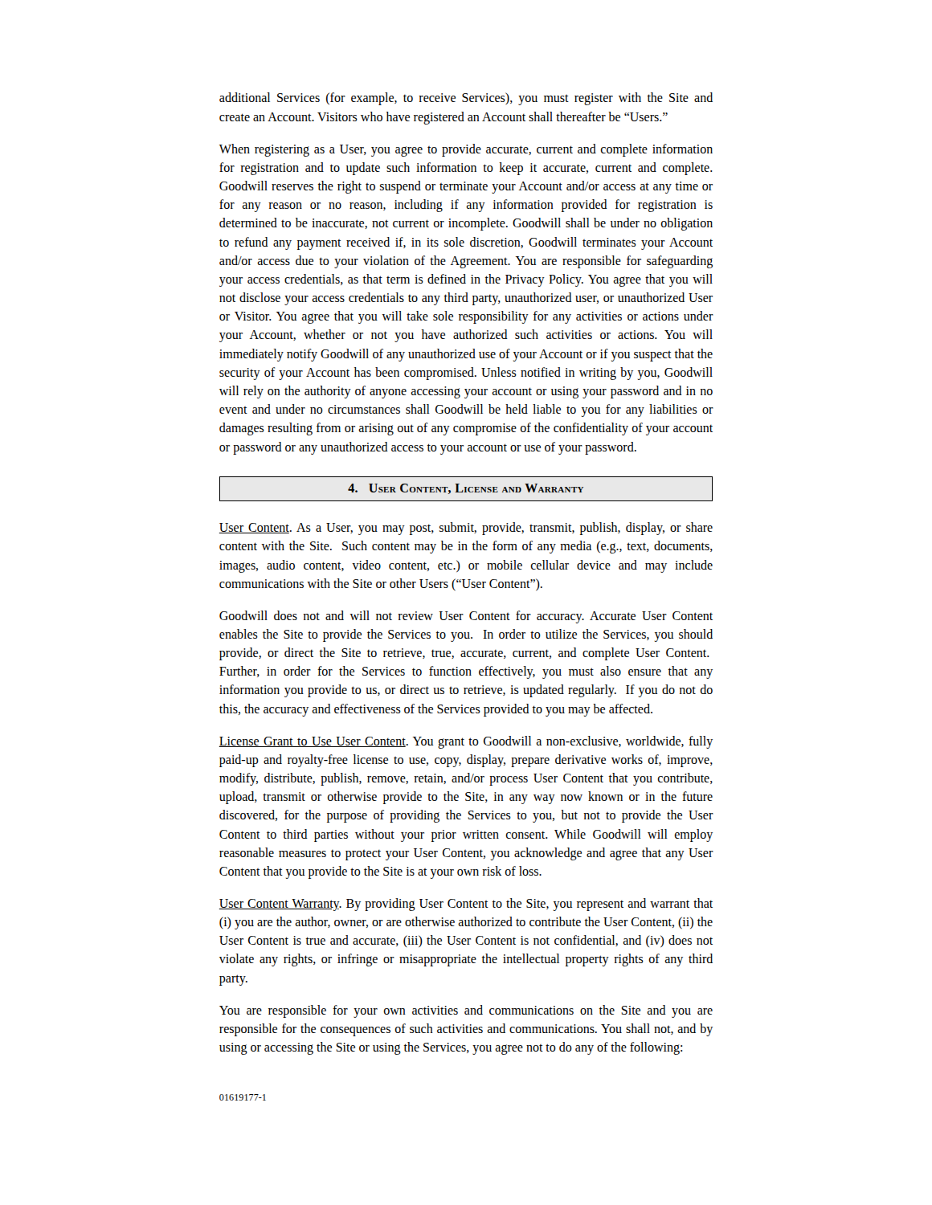additional Services (for example, to receive Services), you must register with the Site and create an Account. Visitors who have registered an Account shall thereafter be “Users.”
When registering as a User, you agree to provide accurate, current and complete information for registration and to update such information to keep it accurate, current and complete. Goodwill reserves the right to suspend or terminate your Account and/or access at any time or for any reason or no reason, including if any information provided for registration is determined to be inaccurate, not current or incomplete. Goodwill shall be under no obligation to refund any payment received if, in its sole discretion, Goodwill terminates your Account and/or access due to your violation of the Agreement. You are responsible for safeguarding your access credentials, as that term is defined in the Privacy Policy. You agree that you will not disclose your access credentials to any third party, unauthorized user, or unauthorized User or Visitor. You agree that you will take sole responsibility for any activities or actions under your Account, whether or not you have authorized such activities or actions. You will immediately notify Goodwill of any unauthorized use of your Account or if you suspect that the security of your Account has been compromised. Unless notified in writing by you, Goodwill will rely on the authority of anyone accessing your account or using your password and in no event and under no circumstances shall Goodwill be held liable to you for any liabilities or damages resulting from or arising out of any compromise of the confidentiality of your account or password or any unauthorized access to your account or use of your password.
4. User Content, License and Warranty
User Content. As a User, you may post, submit, provide, transmit, publish, display, or share content with the Site. Such content may be in the form of any media (e.g., text, documents, images, audio content, video content, etc.) or mobile cellular device and may include communications with the Site or other Users (“User Content”).
Goodwill does not and will not review User Content for accuracy. Accurate User Content enables the Site to provide the Services to you. In order to utilize the Services, you should provide, or direct the Site to retrieve, true, accurate, current, and complete User Content. Further, in order for the Services to function effectively, you must also ensure that any information you provide to us, or direct us to retrieve, is updated regularly. If you do not do this, the accuracy and effectiveness of the Services provided to you may be affected.
License Grant to Use User Content. You grant to Goodwill a non-exclusive, worldwide, fully paid-up and royalty-free license to use, copy, display, prepare derivative works of, improve, modify, distribute, publish, remove, retain, and/or process User Content that you contribute, upload, transmit or otherwise provide to the Site, in any way now known or in the future discovered, for the purpose of providing the Services to you, but not to provide the User Content to third parties without your prior written consent. While Goodwill will employ reasonable measures to protect your User Content, you acknowledge and agree that any User Content that you provide to the Site is at your own risk of loss.
User Content Warranty. By providing User Content to the Site, you represent and warrant that (i) you are the author, owner, or are otherwise authorized to contribute the User Content, (ii) the User Content is true and accurate, (iii) the User Content is not confidential, and (iv) does not violate any rights, or infringe or misappropriate the intellectual property rights of any third party.
You are responsible for your own activities and communications on the Site and you are responsible for the consequences of such activities and communications. You shall not, and by using or accessing the Site or using the Services, you agree not to do any of the following:
01619177-1